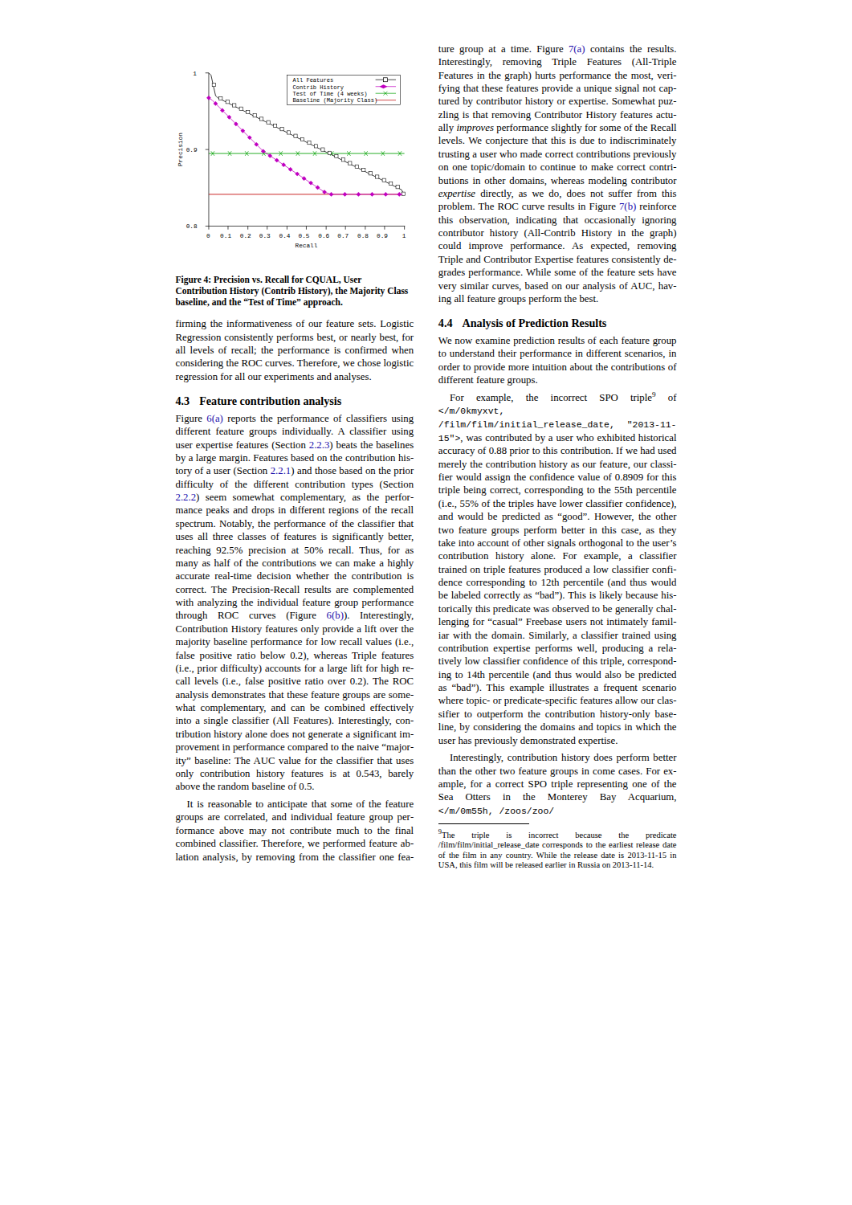1 0.9 0.8 0 0.1 0.2 0.3 0.4 0.5 0.6 0.7 0.8 0.9 1 Recall Precision All Features Contrib History Test of Time (4 weeks) Baseline (Majority Class)
Figure 4: Precision vs. Recall for CQUAL, User Contribution History (Contrib History), the Majority Class baseline, and the “Test of Time” approach.
firming the informativeness of our feature sets. Logistic Regression consistently performs best, or nearly best, for all levels of recall; the performance is confirmed when considering the ROC curves. Therefore, we chose logistic regression for all our experiments and analyses.
4.3 Feature contribution analysis
Figure 6(a) reports the performance of classifiers using different feature groups individually. A classifier using user expertise features (Section 2.2.3) beats the baselines by a large margin. Features based on the contribution history of a user (Section 2.2.1) and those based on the prior difficulty of the different contribution types (Section 2.2.2) seem somewhat complementary, as the performance peaks and drops in different regions of the recall spectrum. Notably, the performance of the classifier that uses all three classes of features is significantly better, reaching 92.5% precision at 50% recall. Thus, for as many as half of the contributions we can make a highly accurate real-time decision whether the contribution is correct. The Precision-Recall results are complemented with analyzing the individual feature group performance through ROC curves (Figure 6(b)). Interestingly, Contribution History features only provide a lift over the majority baseline performance for low recall values (i.e., false positive ratio below 0.2), whereas Triple features (i.e., prior difficulty) accounts for a large lift for high recall levels (i.e., false positive ratio over 0.2). The ROC analysis demonstrates that these feature groups are somewhat complementary, and can be combined effectively into a single classifier (All Features). Interestingly, contribution history alone does not generate a significant improvement in performance compared to the naive “majority” baseline: The AUC value for the classifier that uses only contribution history features is at 0.543, barely above the random baseline of 0.5.
It is reasonable to anticipate that some of the feature groups are correlated, and individual feature group performance above may not contribute much to the final combined classifier. Therefore, we performed feature ablation analysis, by removing from the classifier one feature group at a time. Figure 7(a) contains the results. Interestingly, removing Triple Features (All-Triple Features in the graph) hurts performance the most, verifying that these features provide a unique signal not captured by contributor history or expertise. Somewhat puzzling is that removing Contributor History features actually improves performance slightly for some of the Recall levels. We conjecture that this is due to indiscriminately trusting a user who made correct contributions previously on one topic/domain to continue to make correct contributions in other domains, whereas modeling contributor expertise directly, as we do, does not suffer from this problem. The ROC curve results in Figure 7(b) reinforce this observation, indicating that occasionally ignoring contributor history (All-Contrib History in the graph) could improve performance. As expected, removing Triple and Contributor Expertise features consistently degrades performance. While some of the feature sets have very similar curves, based on our analysis of AUC, having all feature groups perform the best.
4.4 Analysis of Prediction Results
We now examine prediction results of each feature group to understand their performance in different scenarios, in order to provide more intuition about the contributions of different feature groups.
For example, the incorrect SPO triple9 of </m/0kmyxvt, /film/film/initial_release_date, "2013-11-15">, was contributed by a user who exhibited historical accuracy of 0.88 prior to this contribution. If we had used merely the contribution history as our feature, our classifier would assign the confidence value of 0.8909 for this triple being correct, corresponding to the 55th percentile (i.e., 55% of the triples have lower classifier confidence), and would be predicted as “good”. However, the other two feature groups perform better in this case, as they take into account of other signals orthogonal to the user’s contribution history alone. For example, a classifier trained on triple features produced a low classifier confidence corresponding to 12th percentile (and thus would be labeled correctly as “bad”). This is likely because historically this predicate was observed to be generally challenging for “casual” Freebase users not intimately familiar with the domain. Similarly, a classifier trained using contribution expertise performs well, producing a relatively low classifier confidence of this triple, corresponding to 14th percentile (and thus would also be predicted as “bad”). This example illustrates a frequent scenario where topic- or predicate-specific features allow our classifier to outperform the contribution history-only baseline, by considering the domains and topics in which the user has previously demonstrated expertise.
Interestingly, contribution history does perform better than the other two feature groups in come cases. For example, for a correct SPO triple representing one of the Sea Otters in the Monterey Bay Acquarium, </m/0m55h, /zoos/zoo/
9 The triple is incorrect because the predicate /film/film/initial_release_date corresponds to the earliest release date of the film in any country. While the release date is 2013-11-15 in USA, this film will be released earlier in Russia on 2013-11-14.